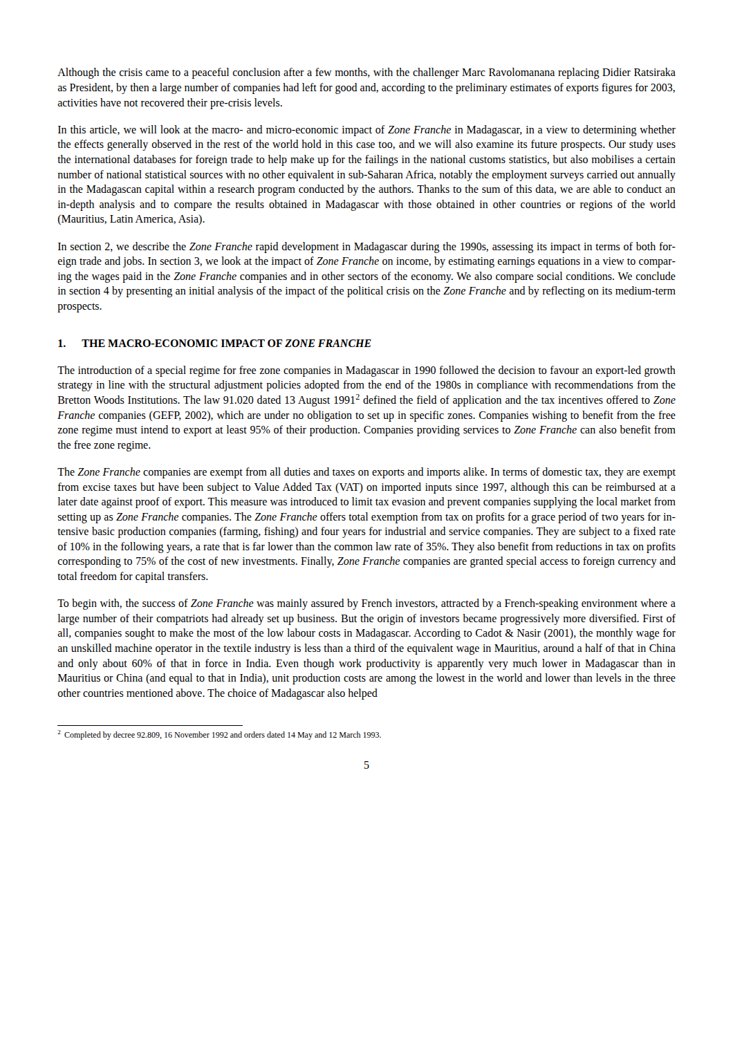Although the crisis came to a peaceful conclusion after a few months, with the challenger Marc Ravolomanana replacing Didier Ratsiraka as President, by then a large number of companies had left for good and, according to the preliminary estimates of exports figures for 2003, activities have not recovered their pre-crisis levels.
In this article, we will look at the macro- and micro-economic impact of Zone Franche in Madagascar, in a view to determining whether the effects generally observed in the rest of the world hold in this case too, and we will also examine its future prospects. Our study uses the international databases for foreign trade to help make up for the failings in the national customs statistics, but also mobilises a certain number of national statistical sources with no other equivalent in sub-Saharan Africa, notably the employment surveys carried out annually in the Madagascan capital within a research program conducted by the authors. Thanks to the sum of this data, we are able to conduct an in-depth analysis and to compare the results obtained in Madagascar with those obtained in other countries or regions of the world (Mauritius, Latin America, Asia).
In section 2, we describe the Zone Franche rapid development in Madagascar during the 1990s, assessing its impact in terms of both foreign trade and jobs. In section 3, we look at the impact of Zone Franche on income, by estimating earnings equations in a view to comparing the wages paid in the Zone Franche companies and in other sectors of the economy. We also compare social conditions. We conclude in section 4 by presenting an initial analysis of the impact of the political crisis on the Zone Franche and by reflecting on its medium-term prospects.
1. THE MACRO-ECONOMIC IMPACT OF ZONE FRANCHE
The introduction of a special regime for free zone companies in Madagascar in 1990 followed the decision to favour an export-led growth strategy in line with the structural adjustment policies adopted from the end of the 1980s in compliance with recommendations from the Bretton Woods Institutions. The law 91.020 dated 13 August 19912 defined the field of application and the tax incentives offered to Zone Franche companies (GEFP, 2002), which are under no obligation to set up in specific zones. Companies wishing to benefit from the free zone regime must intend to export at least 95% of their production. Companies providing services to Zone Franche can also benefit from the free zone regime.
The Zone Franche companies are exempt from all duties and taxes on exports and imports alike. In terms of domestic tax, they are exempt from excise taxes but have been subject to Value Added Tax (VAT) on imported inputs since 1997, although this can be reimbursed at a later date against proof of export. This measure was introduced to limit tax evasion and prevent companies supplying the local market from setting up as Zone Franche companies. The Zone Franche offers total exemption from tax on profits for a grace period of two years for intensive basic production companies (farming, fishing) and four years for industrial and service companies. They are subject to a fixed rate of 10% in the following years, a rate that is far lower than the common law rate of 35%. They also benefit from reductions in tax on profits corresponding to 75% of the cost of new investments. Finally, Zone Franche companies are granted special access to foreign currency and total freedom for capital transfers.
To begin with, the success of Zone Franche was mainly assured by French investors, attracted by a French-speaking environment where a large number of their compatriots had already set up business. But the origin of investors became progressively more diversified. First of all, companies sought to make the most of the low labour costs in Madagascar. According to Cadot & Nasir (2001), the monthly wage for an unskilled machine operator in the textile industry is less than a third of the equivalent wage in Mauritius, around a half of that in China and only about 60% of that in force in India. Even though work productivity is apparently very much lower in Madagascar than in Mauritius or China (and equal to that in India), unit production costs are among the lowest in the world and lower than levels in the three other countries mentioned above. The choice of Madagascar also helped
2Completed by decree 92.809, 16 November 1992 and orders dated 14 May and 12 March 1993.
5